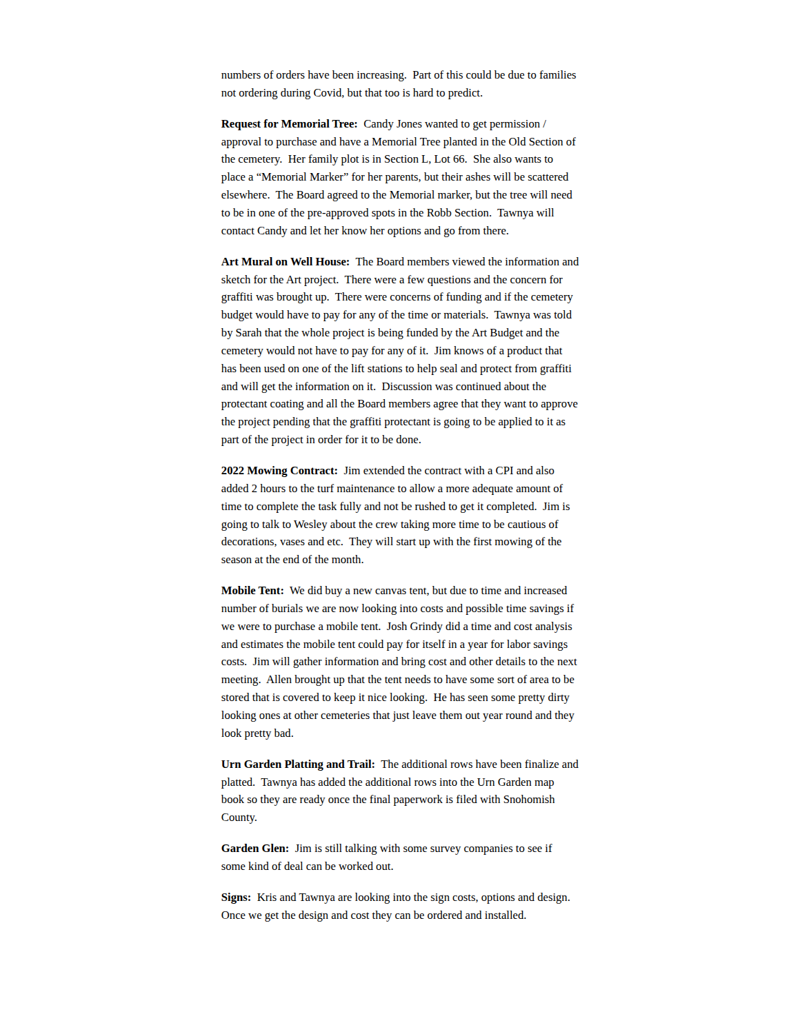numbers of orders have been increasing. Part of this could be due to families not ordering during Covid, but that too is hard to predict.
Request for Memorial Tree: Candy Jones wanted to get permission / approval to purchase and have a Memorial Tree planted in the Old Section of the cemetery. Her family plot is in Section L, Lot 66. She also wants to place a “Memorial Marker” for her parents, but their ashes will be scattered elsewhere. The Board agreed to the Memorial marker, but the tree will need to be in one of the pre-approved spots in the Robb Section. Tawnya will contact Candy and let her know her options and go from there.
Art Mural on Well House: The Board members viewed the information and sketch for the Art project. There were a few questions and the concern for graffiti was brought up. There were concerns of funding and if the cemetery budget would have to pay for any of the time or materials. Tawnya was told by Sarah that the whole project is being funded by the Art Budget and the cemetery would not have to pay for any of it. Jim knows of a product that has been used on one of the lift stations to help seal and protect from graffiti and will get the information on it. Discussion was continued about the protectant coating and all the Board members agree that they want to approve the project pending that the graffiti protectant is going to be applied to it as part of the project in order for it to be done.
2022 Mowing Contract: Jim extended the contract with a CPI and also added 2 hours to the turf maintenance to allow a more adequate amount of time to complete the task fully and not be rushed to get it completed. Jim is going to talk to Wesley about the crew taking more time to be cautious of decorations, vases and etc. They will start up with the first mowing of the season at the end of the month.
Mobile Tent: We did buy a new canvas tent, but due to time and increased number of burials we are now looking into costs and possible time savings if we were to purchase a mobile tent. Josh Grindy did a time and cost analysis and estimates the mobile tent could pay for itself in a year for labor savings costs. Jim will gather information and bring cost and other details to the next meeting. Allen brought up that the tent needs to have some sort of area to be stored that is covered to keep it nice looking. He has seen some pretty dirty looking ones at other cemeteries that just leave them out year round and they look pretty bad.
Urn Garden Platting and Trail: The additional rows have been finalize and platted. Tawnya has added the additional rows into the Urn Garden map book so they are ready once the final paperwork is filed with Snohomish County.
Garden Glen: Jim is still talking with some survey companies to see if some kind of deal can be worked out.
Signs: Kris and Tawnya are looking into the sign costs, options and design. Once we get the design and cost they can be ordered and installed.